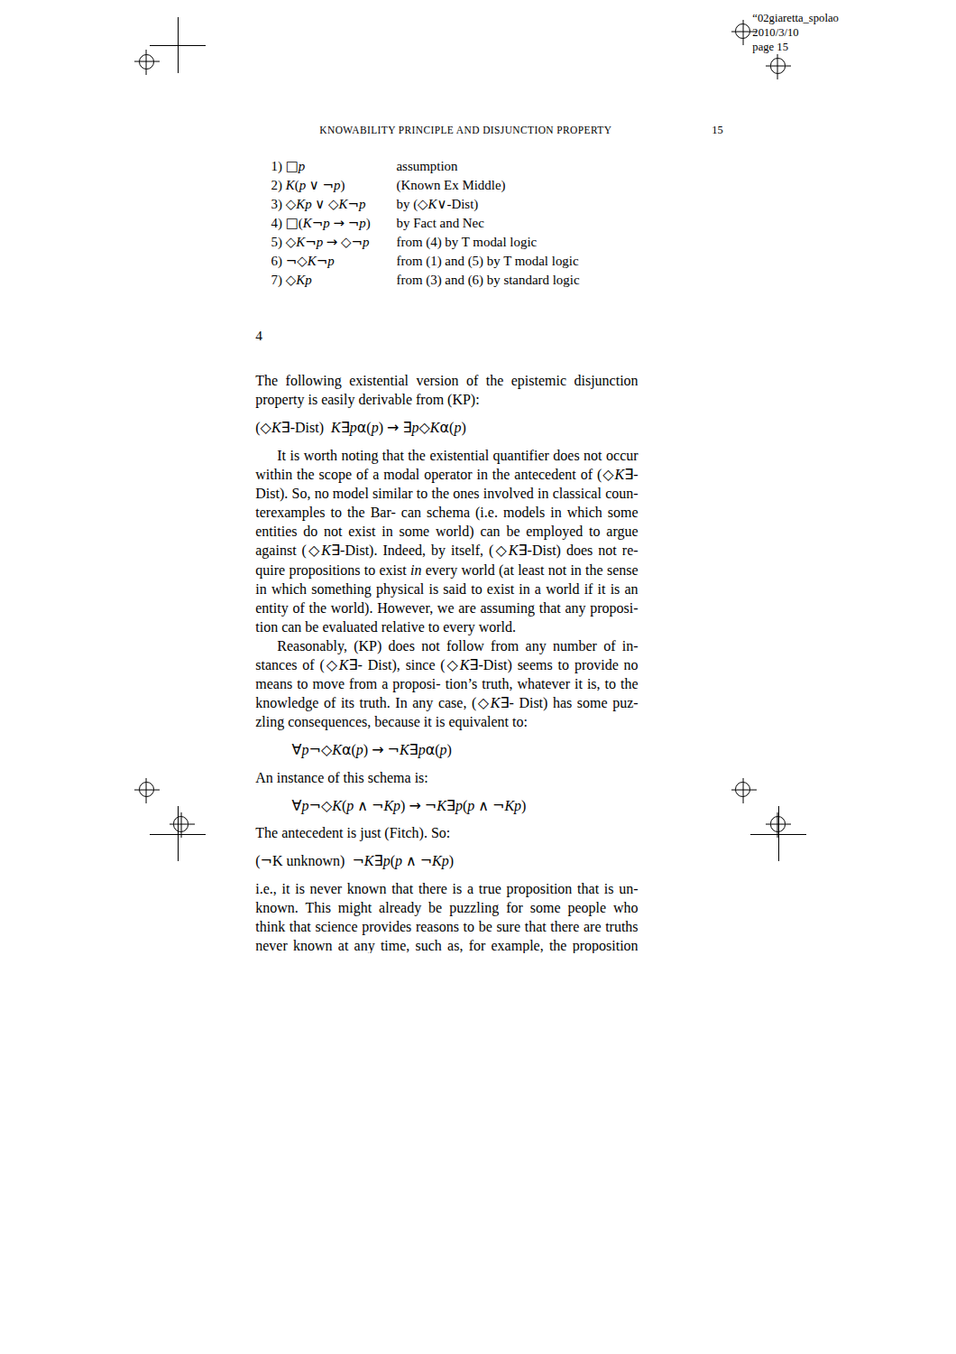“02giaretta_spolao
2010/3/10
page 15
Knowability Principle and Disjunction Property 15
| 1) □ p | assumption |
| 2) K ( p ∨ ¬ p ) | (Known Ex Middle) |
| 3) ◇ Kp ∨ ◇ K ¬ p | by ( ◇ K ∨ -Dist) |
| 4) □ ( K ¬ p → ¬ p ) | by Fact and Nec |
| 5) ◇ K ¬ p → ◇ ¬ p | from (4) by T modal logic |
| 6) ¬ ◇ K ¬ p | from (1) and (5) by T modal logic |
| 7) ◇ Kp | from (3) and (6) by standard logic |
4
The following existential version of the epistemic disjunction property is easily derivable from (KP):
(◇K∃-Dist) K∃pα(p) → ∃p◇Kα(p)
It is worth noting that the existential quantifier does not occur within the scope of a modal operator in the antecedent of (◇K∃-Dist). So, no model similar to the ones involved in classical counterexamples to the Bar- can schema (i.e. models in which some entities do not exist in some world) can be employed to argue against (◇K∃-Dist). Indeed, by itself, (◇K∃-Dist) does not require propositions to exist in every world (at least not in the sense in which something physical is said to exist in a world if it is an entity of the world). However, we are assuming that any proposition can be evaluated relative to every world.
Reasonably, (KP) does not follow from any number of instances of (◇K∃- Dist), since (◇K∃-Dist) seems to provide no means to move from a proposi- tion’s truth, whatever it is, to the knowledge of its truth. In any case, (◇K∃- Dist) has some puzzling consequences, because it is equivalent to:
∀p¬◇Kα(p) → ¬K∃pα(p)
An instance of this schema is:
∀p¬◇K(p ∧ ¬Kp) → ¬K∃p(p ∧ ¬Kp)
The antecedent is just (Fitch). So:
(¬K unknown) ¬K∃p(p ∧ ¬Kp)
i.e., it is never known that there is a true proposition that is unknown. This might already be puzzling for some people who think that science provides reasons to be sure that there are truths never known at any time, such as, for example, the proposition stating the number of planets in a very far galaxy.